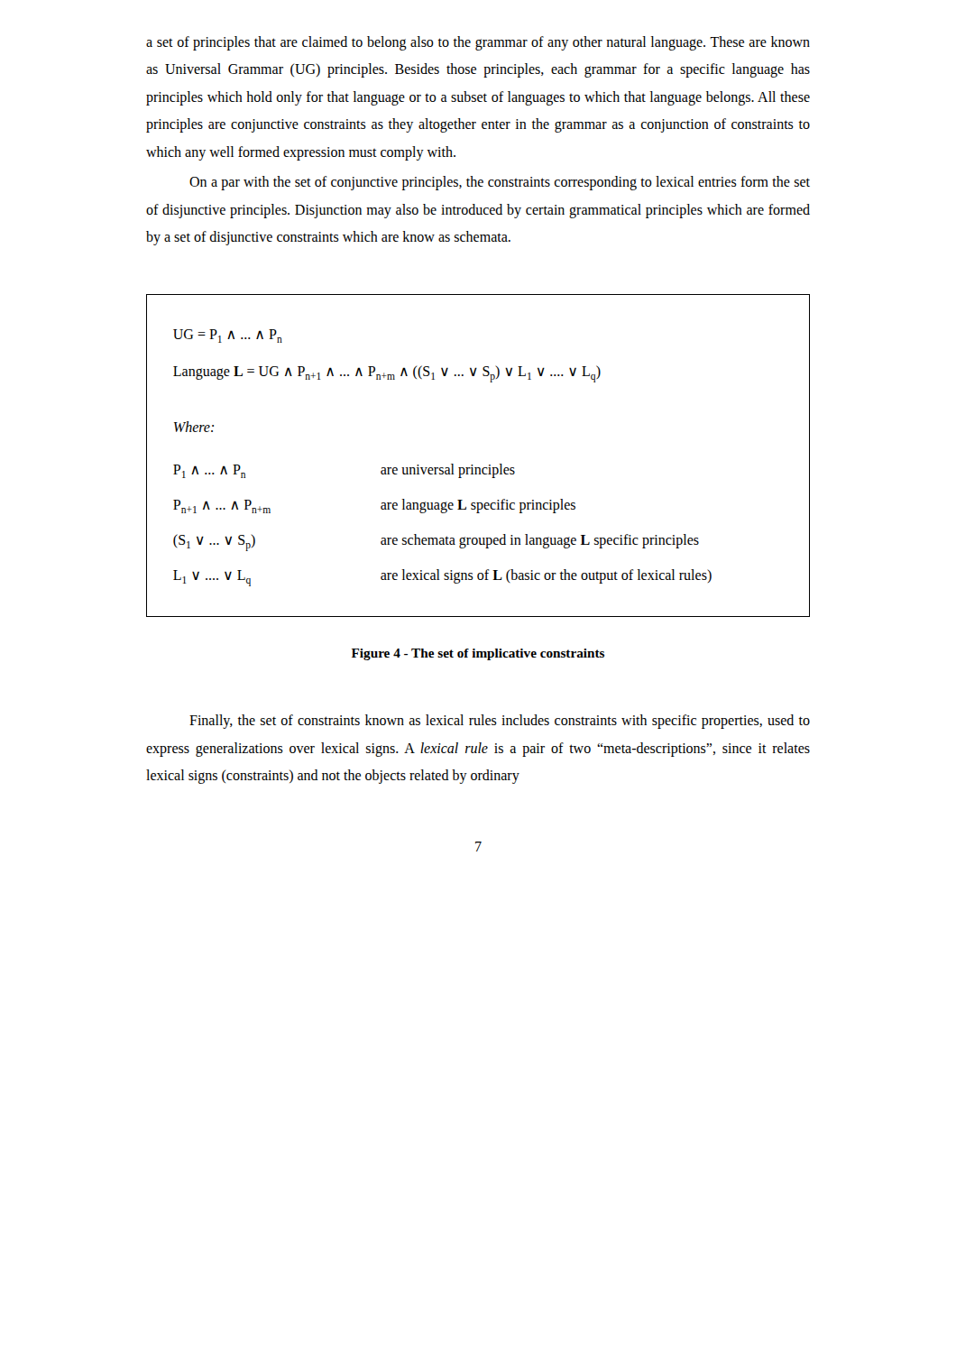a set of principles that are claimed to belong also to the grammar of any other natural language. These are known as Universal Grammar (UG) principles. Besides those principles, each grammar for a specific language has principles which hold only for that language or to a subset of languages to which that language belongs. All these principles are conjunctive constraints as they altogether enter in the grammar as a conjunction of constraints to which any well formed expression must comply with.
On a par with the set of conjunctive principles, the constraints corresponding to lexical entries form the set of disjunctive principles. Disjunction may also be introduced by certain grammatical principles which are formed by a set of disjunctive constraints which are know as schemata.
UG = P1 ∧ ... ∧ Pn
Language L = UG ∧ Pn+1 ∧ ... ∧ Pn+m ∧ ((S1 ∨ ... ∨ Sp) ∨ L1 ∨ .... ∨ Lq)
Where:
| P 1 ∧ ... ∧ P n | are universal principles |
| P n+1 ∧ ... ∧ P n+m | are language L specific principles |
| (S 1 ∨ ... ∨ S p ) | are schemata grouped in language L specific principles |
| L 1 ∨ .... ∨ L q | are lexical signs of L (basic or the output of lexical rules) |
Figure 4 - The set of implicative constraints
Finally, the set of constraints known as lexical rules includes constraints with specific properties, used to express generalizations over lexical signs. A lexical rule is a pair of two “meta-descriptions”, since it relates lexical signs (constraints) and not the objects related by ordinary
7